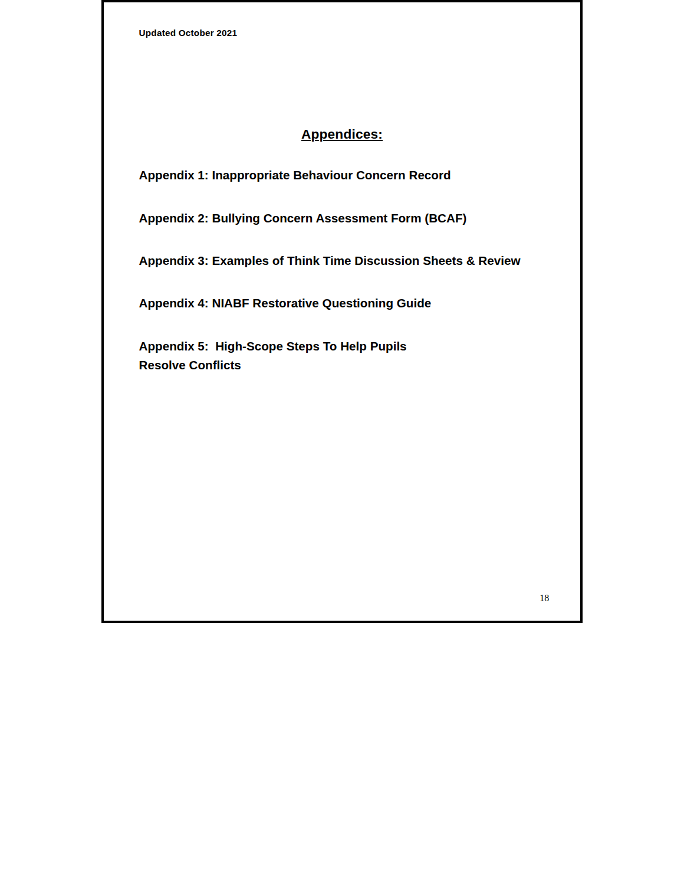Updated October 2021
Appendices:
Appendix 1: Inappropriate Behaviour Concern Record
Appendix 2: Bullying Concern Assessment Form (BCAF)
Appendix 3: Examples of Think Time Discussion Sheets & Review
Appendix 4: NIABF Restorative Questioning Guide
Appendix 5: High-Scope Steps To Help Pupils
Resolve Conflicts
18